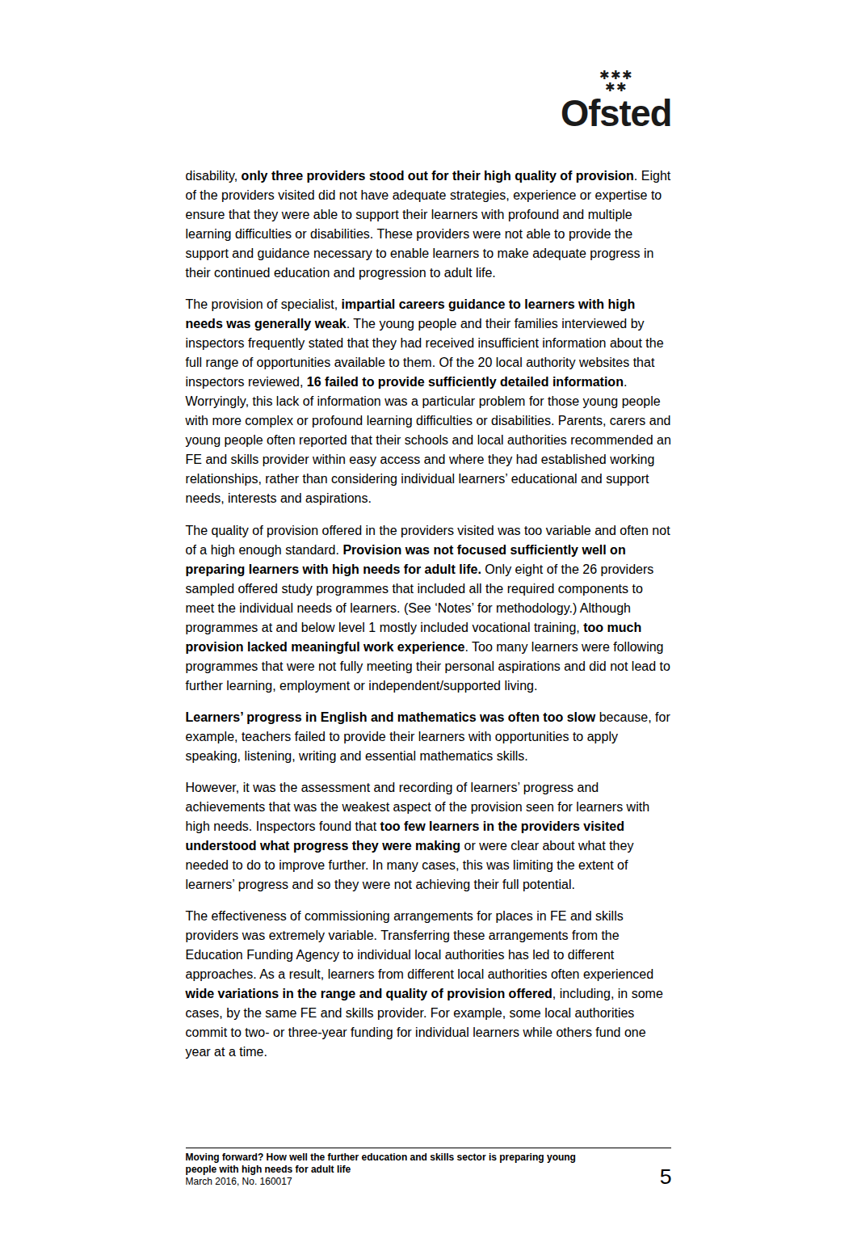✱✱✱
✱✱
Ofsted
disability, only three providers stood out for their high quality of provision. Eight of the providers visited did not have adequate strategies, experience or expertise to ensure that they were able to support their learners with profound and multiple learning difficulties or disabilities. These providers were not able to provide the support and guidance necessary to enable learners to make adequate progress in their continued education and progression to adult life.
The provision of specialist, impartial careers guidance to learners with high needs was generally weak. The young people and their families interviewed by inspectors frequently stated that they had received insufficient information about the full range of opportunities available to them. Of the 20 local authority websites that inspectors reviewed, 16 failed to provide sufficiently detailed information. Worryingly, this lack of information was a particular problem for those young people with more complex or profound learning difficulties or disabilities. Parents, carers and young people often reported that their schools and local authorities recommended an FE and skills provider within easy access and where they had established working relationships, rather than considering individual learners’ educational and support needs, interests and aspirations.
The quality of provision offered in the providers visited was too variable and often not of a high enough standard. Provision was not focused sufficiently well on preparing learners with high needs for adult life. Only eight of the 26 providers sampled offered study programmes that included all the required components to meet the individual needs of learners. (See ‘Notes’ for methodology.) Although programmes at and below level 1 mostly included vocational training, too much provision lacked meaningful work experience. Too many learners were following programmes that were not fully meeting their personal aspirations and did not lead to further learning, employment or independent/supported living.
Learners’ progress in English and mathematics was often too slow because, for example, teachers failed to provide their learners with opportunities to apply speaking, listening, writing and essential mathematics skills.
However, it was the assessment and recording of learners’ progress and achievements that was the weakest aspect of the provision seen for learners with high needs. Inspectors found that too few learners in the providers visited understood what progress they were making or were clear about what they needed to do to improve further. In many cases, this was limiting the extent of learners’ progress and so they were not achieving their full potential.
The effectiveness of commissioning arrangements for places in FE and skills providers was extremely variable. Transferring these arrangements from the Education Funding Agency to individual local authorities has led to different approaches. As a result, learners from different local authorities often experienced wide variations in the range and quality of provision offered, including, in some cases, by the same FE and skills provider. For example, some local authorities commit to two- or three-year funding for individual learners while others fund one year at a time.
Moving forward? How well the further education and skills sector is preparing young people with high needs for adult life
March 2016, No. 160017
5